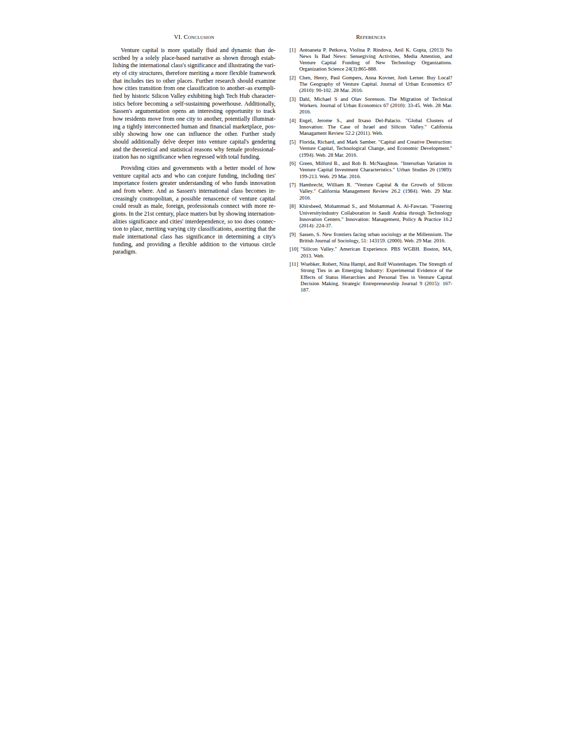VI. Conclusion
Venture capital is more spatially fluid and dynamic than described by a solely place-based narrative as shown through establishing the international class's significance and illustrating the variety of city structures, therefore meriting a more flexible framework that includes ties to other places. Further research should examine how cities transition from one classification to another–as exemplified by historic Silicon Valley exhibiting high Tech Hub characteristics before becoming a self-sustaining powerhouse. Additionally, Sassen's argumentation opens an interesting opportunity to track how residents move from one city to another, potentially illuminating a tightly interconnected human and financial marketplace, possibly showing how one can influence the other. Further study should additionally delve deeper into venture capital's gendering and the theoretical and statistical reasons why female professionalization has no significance when regressed with total funding.
Providing cities and governments with a better model of how venture capital acts and who can conjure funding, including ties' importance fosters greater understanding of who funds innovation and from where. And as Sassen's international class becomes increasingly cosmopolitan, a possible renascence of venture capital could result as male, foreign, professionals connect with more regions. In the 21st century, place matters but by showing internationalities significance and cities' interdependence, so too does connection to place, meriting varying city classifications, asserting that the male international class has significance in determining a city's funding, and providing a flexible addition to the virtuous circle paradigm.
References
Antoaneta P. Petkova, Violina P. Rindova, Anil K. Gupta, (2013) No News Is Bad News: Sensegiving Activities, Media Attention, and Venture Capital Funding of New Technology Organizations. Organization Science 24(3):865-888.
Chen, Henry, Paul Gompers, Anna Kovner, Josh Lerner. Buy Local? The Geography of Venture Capital. Journal of Urban Economics 67 (2010): 90-102. 28 Mar. 2016.
Dahl, Michael S and Olav Sorenson. The Migration of Technical Workers. Journal of Urban Economics 67 (2010): 33-45. Web. 28 Mar. 2016.
Engel, Jerome S., and Itxaso Del-Palacio. "Global Clusters of Innovation: The Case of Israel and Silicon Valley." California Managament Review 52.2 (2011). Web.
Florida, Richard, and Mark Samber. "Capital and Creative Destruction: Venture Capital, Technological Change, and Economic Development." (1994). Web. 28 Mar. 2016.
Green, Milford B., and Rob B. McNaughton. "Interurban Variation in Venture Capital Investment Characteristics." Urban Studies 26 (1989): 199-213. Web. 29 Mar. 2016.
Hambrecht, William R. "Venture Capital & the Growth of Silicon Valley." California Management Review 26.2 (1984). Web. 29 Mar. 2016.
Khirsheed, Mohammad S., and Mohammad A. Al-Fawzan. "Fostering Universityindustry Collaboration in Saudi Arabia through Technology Innovation Centers." Innovation: Management, Policy & Practice 16.2 (2014): 224-37.
Sassen, S. New frontiers facing urban sociology at the Millennium. The British Journal of Sociology, 51: 143159. (2000). Web. 29 Mar. 2016.
"Silicon Valley." American Experience. PBS WGBH. Boston, MA, 2013. Web.
Wuebker, Robert, Nina Hampl, and Rolf Wustenhagen. The Strength of Strong Ties in an Emerging Industry: Experimental Evidence of the Effects of Status Hierarchies and Personal Ties in Venture Capital Decision Making. Strategic Entrepreneurship Journal 9 (2015): 167-187.